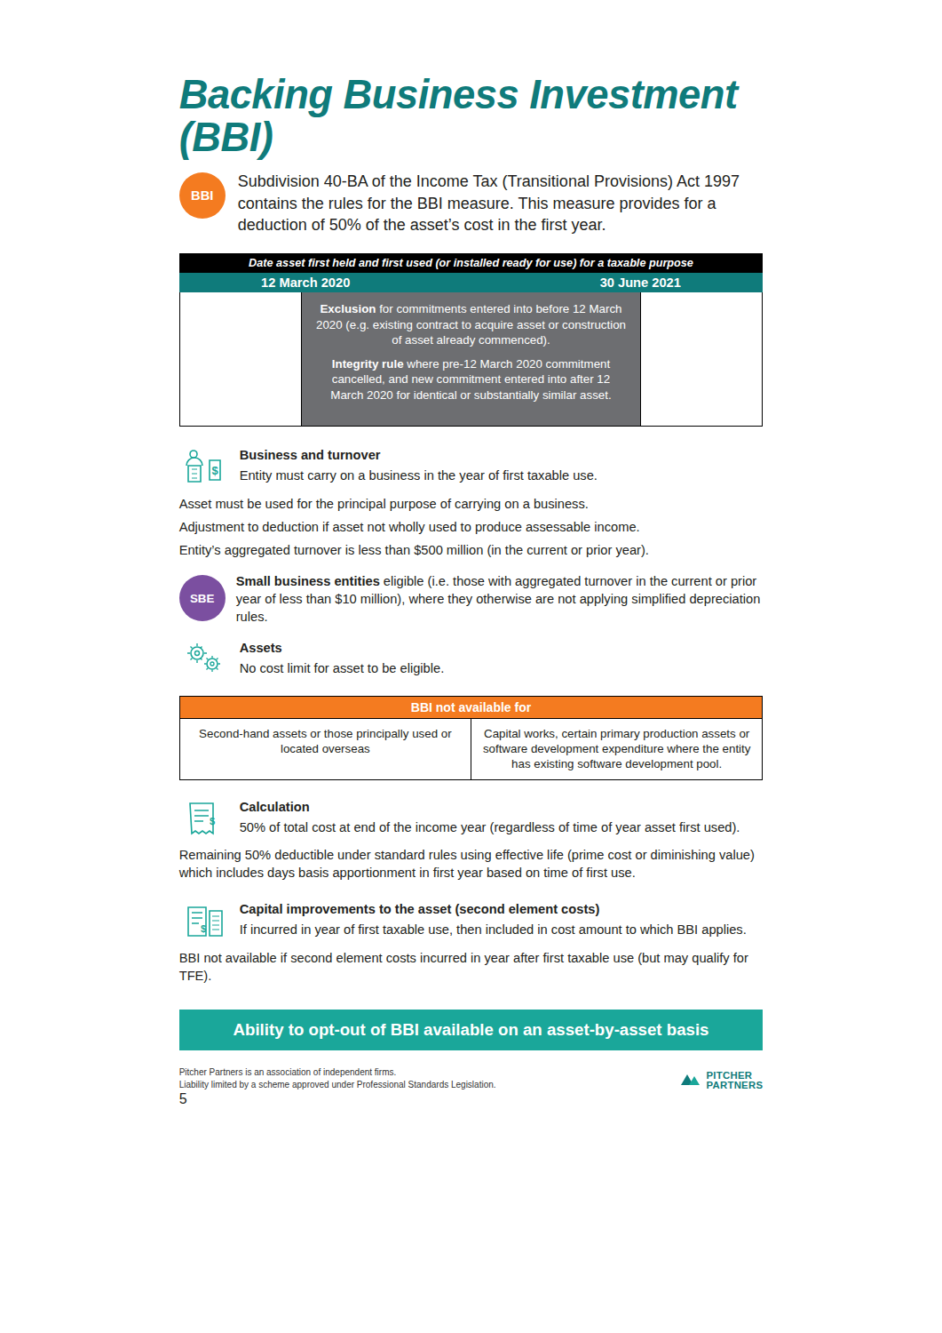Backing Business Investment (BBI)
BBI
Subdivision 40-BA of the Income Tax (Transitional Provisions) Act 1997 contains the rules for the BBI measure. This measure provides for a deduction of 50% of the asset’s cost in the first year.
| Date asset first held and first used (or installed ready for use) for a taxable purpose |
| --- |
| 12 March 2020 | 30 June 2021 |
| Exclusion for commitments entered into before 12 March 2020 (e.g. existing contract to acquire asset or construction of asset already commenced). Integrity rule where pre-12 March 2020 commitment cancelled, and new commitment entered into after 12 March 2020 for identical or substantially similar asset. |
$
Business and turnover
Entity must carry on a business in the year of first taxable use.
Asset must be used for the principal purpose of carrying on a business.
Adjustment to deduction if asset not wholly used to produce assessable income.
Entity’s aggregated turnover is less than $500 million (in the current or prior year).
SBE
Small business entities eligible (i.e. those with aggregated turnover in the current or prior year of less than $10 million), where they otherwise are not applying simplified depreciation rules.
Assets
No cost limit for asset to be eligible.
| BBI not available for |
| --- |
| Second-hand assets or those principally used or located overseas | Capital works, certain primary production assets or software development expenditure where the entity has existing software development pool. |
$
Calculation
50% of total cost at end of the income year (regardless of time of year asset first used).
Remaining 50% deductible under standard rules using effective life (prime cost or diminishing value) which includes days basis apportionment in first year based on time of first use.
$
Capital improvements to the asset (second element costs)
If incurred in year of first taxable use, then included in cost amount to which BBI applies.
BBI not available if second element costs incurred in year after first taxable use (but may qualify for TFE).
Ability to opt-out of BBI available on an asset-by-asset basis
Pitcher Partners is an association of independent firms.
Liability limited by a scheme approved under Professional Standards Legislation.
PITCHER
PARTNERS
5